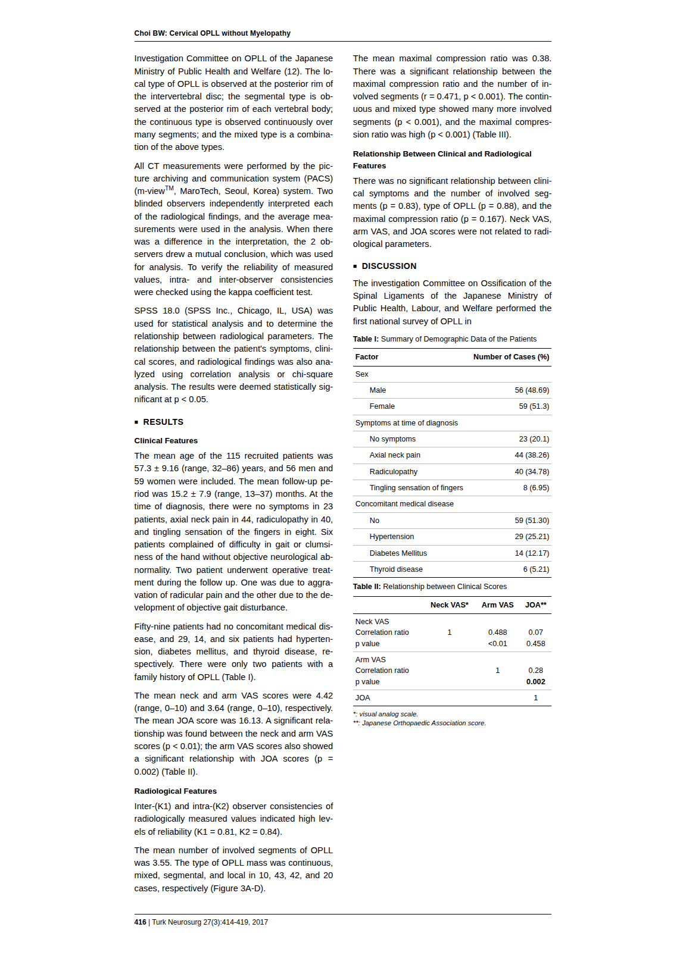Choi BW: Cervical OPLL without Myelopathy
Investigation Committee on OPLL of the Japanese Ministry of Public Health and Welfare (12). The local type of OPLL is observed at the posterior rim of the intervertebral disc; the segmental type is observed at the posterior rim of each vertebral body; the continuous type is observed continuously over many segments; and the mixed type is a combination of the above types.
All CT measurements were performed by the picture archiving and communication system (PACS) (m-viewTM, MaroTech, Seoul, Korea) system. Two blinded observers independently interpreted each of the radiological findings, and the average measurements were used in the analysis. When there was a difference in the interpretation, the 2 observers drew a mutual conclusion, which was used for analysis. To verify the reliability of measured values, intra- and inter-observer consistencies were checked using the kappa coefficient test.
SPSS 18.0 (SPSS Inc., Chicago, IL, USA) was used for statistical analysis and to determine the relationship between radiological parameters. The relationship between the patient's symptoms, clinical scores, and radiological findings was also analyzed using correlation analysis or chi-square analysis. The results were deemed statistically significant at p < 0.05.
Results
Clinical Features
The mean age of the 115 recruited patients was 57.3 ± 9.16 (range, 32–86) years, and 56 men and 59 women were included. The mean follow-up period was 15.2 ± 7.9 (range, 13–37) months. At the time of diagnosis, there were no symptoms in 23 patients, axial neck pain in 44, radiculopathy in 40, and tingling sensation of the fingers in eight. Six patients complained of difficulty in gait or clumsiness of the hand without objective neurological abnormality. Two patient underwent operative treatment during the follow up. One was due to aggravation of radicular pain and the other due to the development of objective gait disturbance.
Fifty-nine patients had no concomitant medical disease, and 29, 14, and six patients had hypertension, diabetes mellitus, and thyroid disease, respectively. There were only two patients with a family history of OPLL (Table I).
The mean neck and arm VAS scores were 4.42 (range, 0–10) and 3.64 (range, 0–10), respectively. The mean JOA score was 16.13. A significant relationship was found between the neck and arm VAS scores (p < 0.01); the arm VAS scores also showed a significant relationship with JOA scores (p = 0.002) (Table II).
Radiological Features
Inter-(K1) and intra-(K2) observer consistencies of radiologically measured values indicated high levels of reliability (K1 = 0.81, K2 = 0.84).
The mean number of involved segments of OPLL was 3.55. The type of OPLL mass was continuous, mixed, segmental, and local in 10, 43, 42, and 20 cases, respectively (Figure 3A-D).
The mean maximal compression ratio was 0.38. There was a significant relationship between the maximal compression ratio and the number of involved segments (r = 0.471, p < 0.001). The continuous and mixed type showed many more involved segments (p < 0.001), and the maximal compression ratio was high (p < 0.001) (Table III).
Relationship Between Clinical and Radiological Features
There was no significant relationship between clinical symptoms and the number of involved segments (p = 0.83), type of OPLL (p = 0.88), and the maximal compression ratio (p = 0.167). Neck VAS, arm VAS, and JOA scores were not related to radiological parameters.
Discussion
The investigation Committee on Ossification of the Spinal Ligaments of the Japanese Ministry of Public Health, Labour, and Welfare performed the first national survey of OPLL in
Table I: Summary of Demographic Data of the Patients
| Factor | Number of Cases (%) |
| --- | --- |
| Sex | |
| Male | 56 (48.69) |
| Female | 59 (51.3) |
| Symptoms at time of diagnosis | |
| No symptoms | 23 (20.1) |
| Axial neck pain | 44 (38.26) |
| Radiculopathy | 40 (34.78) |
| Tingling sensation of fingers | 8 (6.95) |
| Concomitant medical disease | |
| No | 59 (51.30) |
| Hypertension | 29 (25.21) |
| Diabetes Mellitus | 14 (12.17) |
| Thyroid disease | 6 (5.21) |
Table II: Relationship between Clinical Scores
| | Neck VAS* | Arm VAS | JOA** |
| --- | --- | --- | --- |
| Neck VAS Correlation ratio p value | 1 | 0.488 <0.01 | 0.07 0.458 |
| Arm VAS Correlation ratio p value | | 1 | 0.28 0.002 |
| JOA | | | 1 |
*: visual analog scale.
**: Japanese Orthopaedic Association score.
416 | Turk Neurosurg 27(3):414-419, 2017